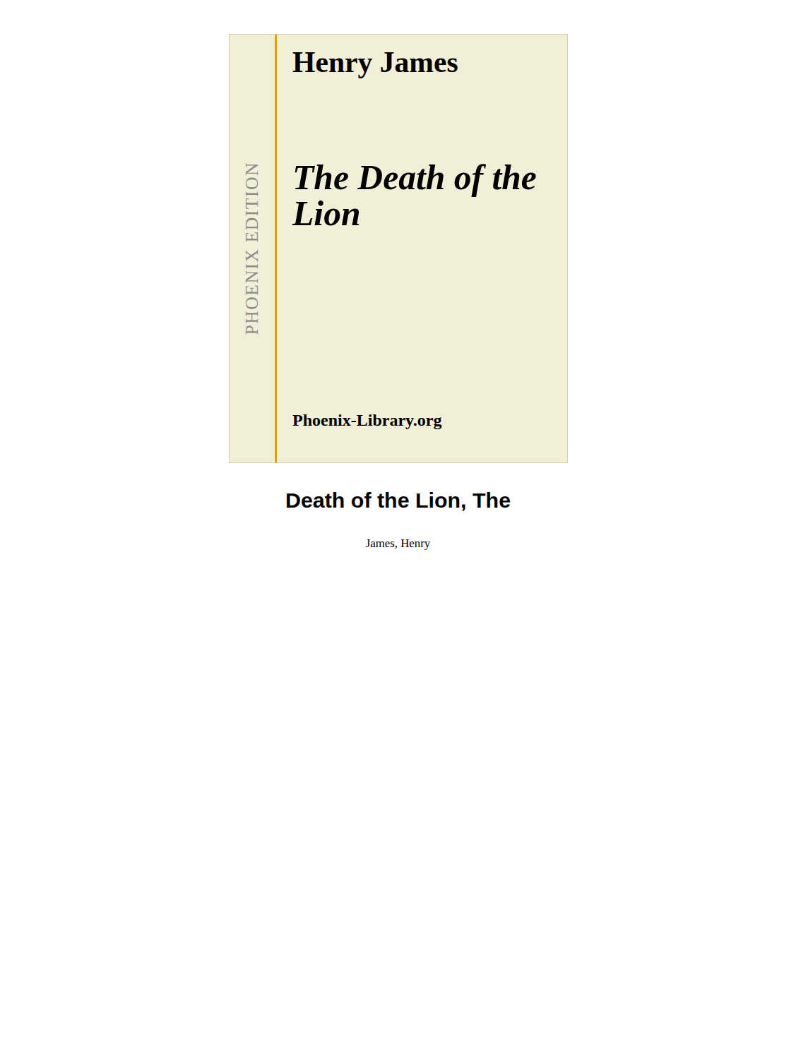PHOENIX EDITION
Henry James
The Death of the Lion
Phoenix-Library.org
Death of the Lion, The
James, Henry